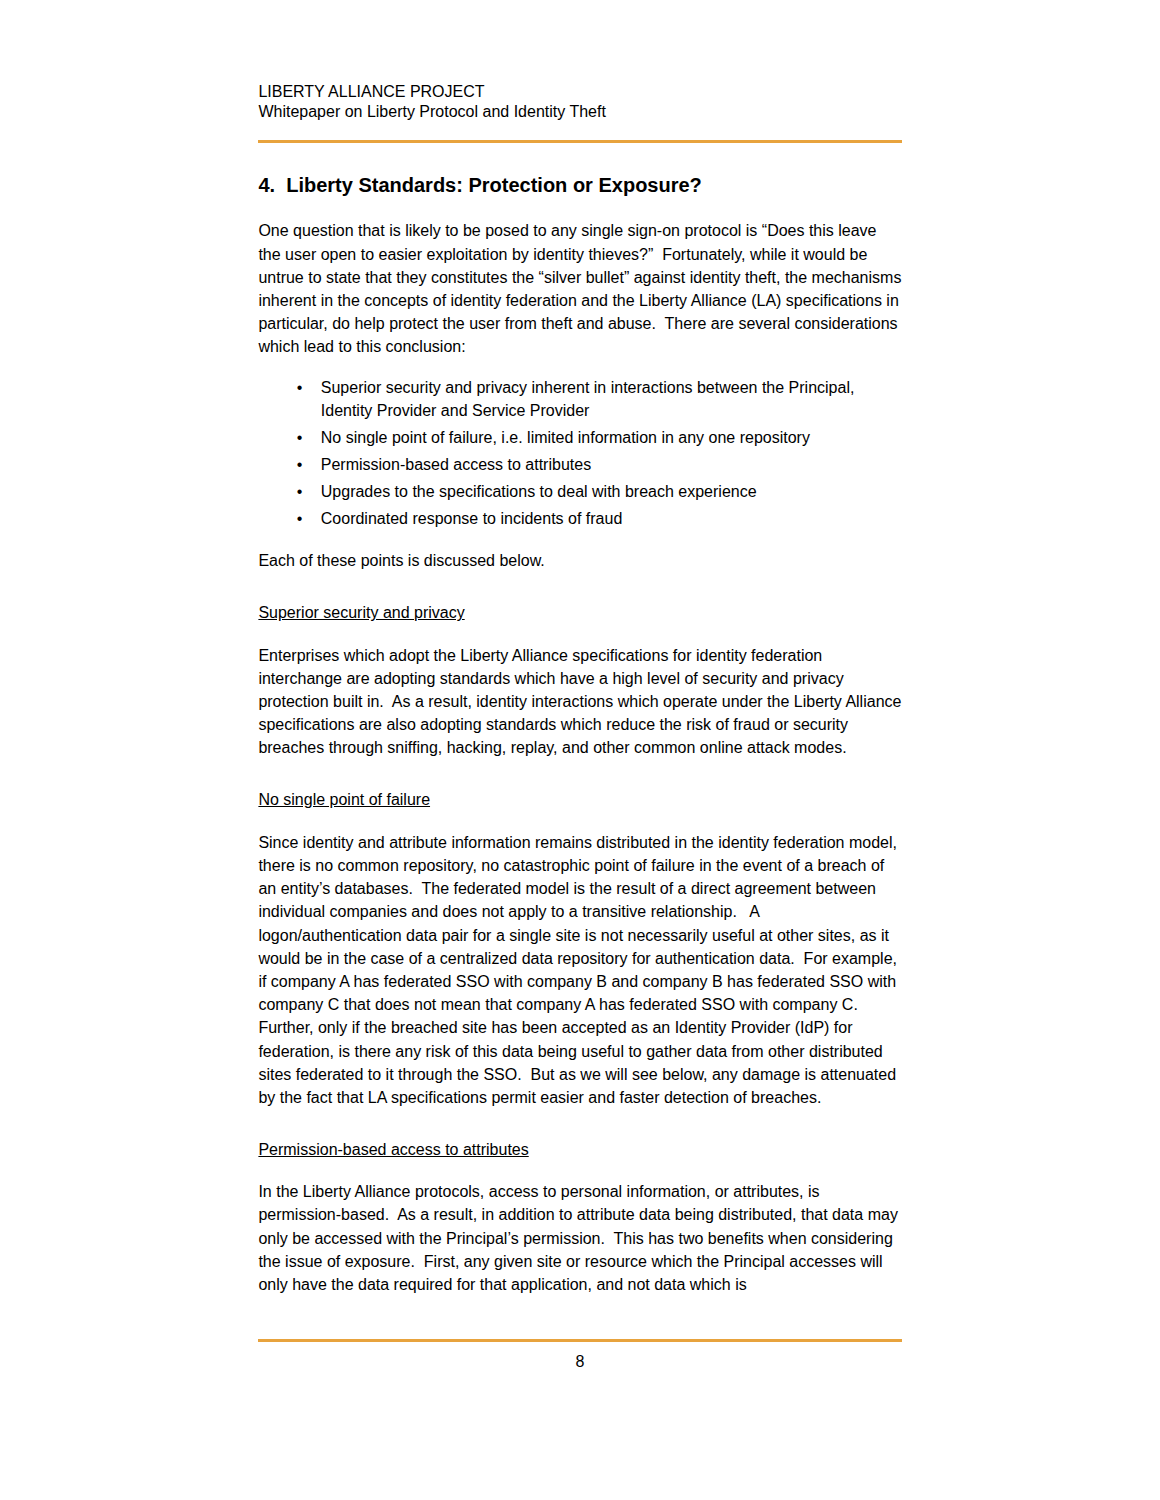LIBERTY ALLIANCE PROJECT
Whitepaper on Liberty Protocol and Identity Theft
4. Liberty Standards: Protection or Exposure?
One question that is likely to be posed to any single sign-on protocol is “Does this leave the user open to easier exploitation by identity thieves?” Fortunately, while it would be untrue to state that they constitutes the “silver bullet” against identity theft, the mechanisms inherent in the concepts of identity federation and the Liberty Alliance (LA) specifications in particular, do help protect the user from theft and abuse. There are several considerations which lead to this conclusion:
Superior security and privacy inherent in interactions between the Principal, Identity Provider and Service Provider
No single point of failure, i.e. limited information in any one repository
Permission-based access to attributes
Upgrades to the specifications to deal with breach experience
Coordinated response to incidents of fraud
Each of these points is discussed below.
Superior security and privacy
Enterprises which adopt the Liberty Alliance specifications for identity federation interchange are adopting standards which have a high level of security and privacy protection built in. As a result, identity interactions which operate under the Liberty Alliance specifications are also adopting standards which reduce the risk of fraud or security breaches through sniffing, hacking, replay, and other common online attack modes.
No single point of failure
Since identity and attribute information remains distributed in the identity federation model, there is no common repository, no catastrophic point of failure in the event of a breach of an entity’s databases. The federated model is the result of a direct agreement between individual companies and does not apply to a transitive relationship. A logon/authentication data pair for a single site is not necessarily useful at other sites, as it would be in the case of a centralized data repository for authentication data. For example, if company A has federated SSO with company B and company B has federated SSO with company C that does not mean that company A has federated SSO with company C. Further, only if the breached site has been accepted as an Identity Provider (IdP) for federation, is there any risk of this data being useful to gather data from other distributed sites federated to it through the SSO. But as we will see below, any damage is attenuated by the fact that LA specifications permit easier and faster detection of breaches.
Permission-based access to attributes
In the Liberty Alliance protocols, access to personal information, or attributes, is permission-based. As a result, in addition to attribute data being distributed, that data may only be accessed with the Principal’s permission. This has two benefits when considering the issue of exposure. First, any given site or resource which the Principal accesses will only have the data required for that application, and not data which is
8